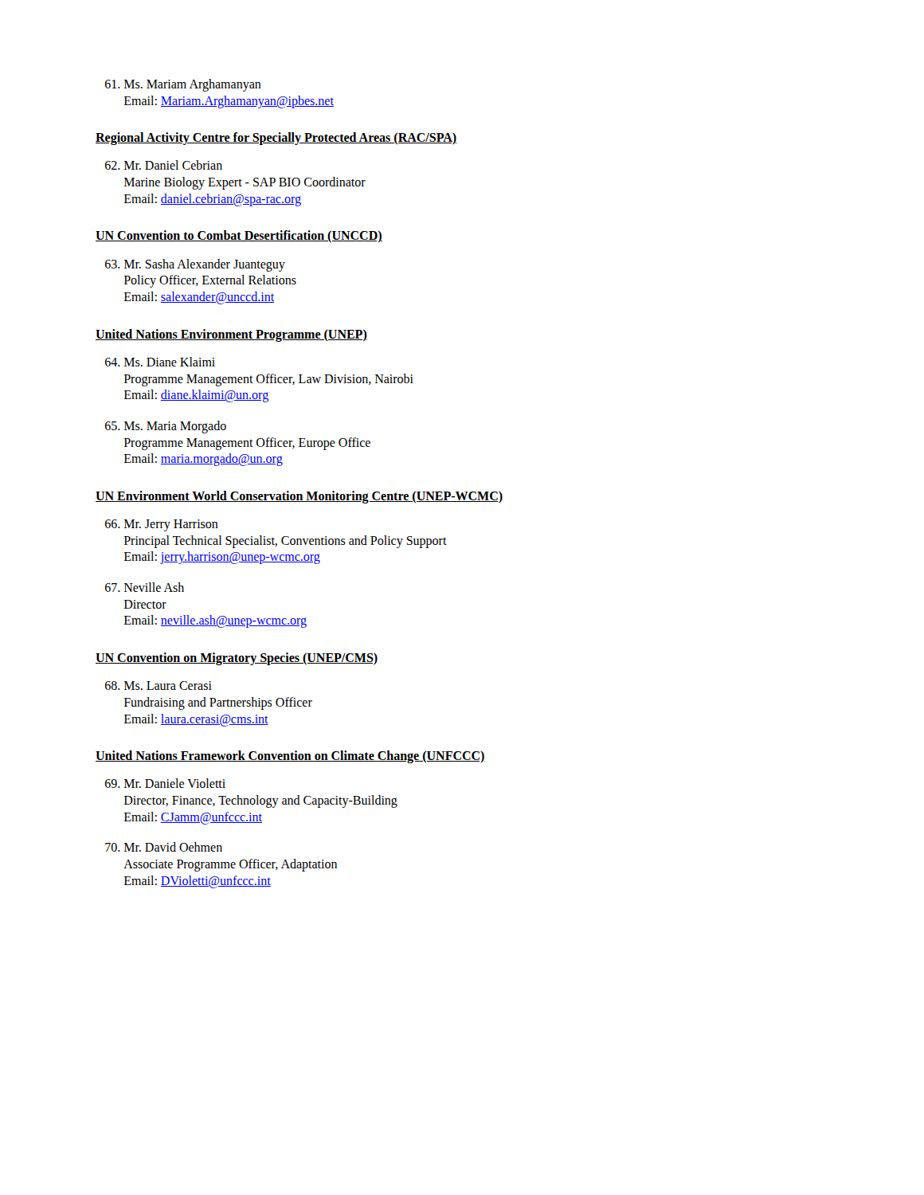Ms. Mariam Arghamanyan Email: Mariam.Arghamanyan@ipbes.net
Regional Activity Centre for Specially Protected Areas (RAC/SPA)
Mr. Daniel Cebrian Marine Biology Expert - SAP BIO Coordinator Email: daniel.cebrian@spa-rac.org
UN Convention to Combat Desertification (UNCCD)
Mr. Sasha Alexander Juanteguy Policy Officer, External Relations Email: salexander@unccd.int
United Nations Environment Programme (UNEP)
Ms. Diane Klaimi Programme Management Officer, Law Division, Nairobi Email: diane.klaimi@un.org
Ms. Maria Morgado Programme Management Officer, Europe Office Email: maria.morgado@un.org
UN Environment World Conservation Monitoring Centre (UNEP-WCMC)
Mr. Jerry Harrison Principal Technical Specialist, Conventions and Policy Support Email: jerry.harrison@unep-wcmc.org
Neville Ash Director Email: neville.ash@unep-wcmc.org
UN Convention on Migratory Species (UNEP/CMS)
Ms. Laura Cerasi Fundraising and Partnerships Officer Email: laura.cerasi@cms.int
United Nations Framework Convention on Climate Change (UNFCCC)
Mr. Daniele Violetti Director, Finance, Technology and Capacity-Building Email: CJamm@unfccc.int
Mr. David Oehmen Associate Programme Officer, Adaptation Email: DVioletti@unfccc.int